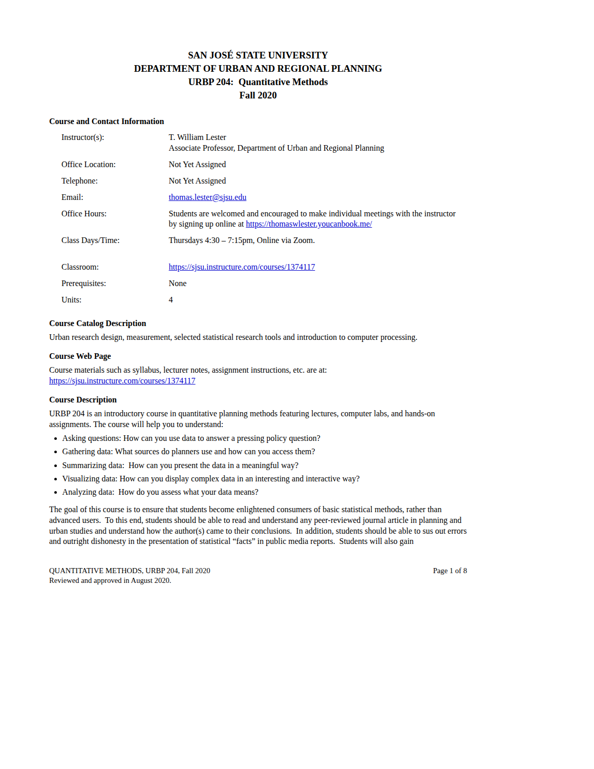SAN JOSÉ STATE UNIVERSITY
DEPARTMENT OF URBAN AND REGIONAL PLANNING
URBP 204: Quantitative Methods
Fall 2020
Course and Contact Information
| Instructor(s): | T. William Lester Associate Professor, Department of Urban and Regional Planning |
| Office Location: | Not Yet Assigned |
| Telephone: | Not Yet Assigned |
| Email: | thomas.lester@sjsu.edu |
| Office Hours: | Students are welcomed and encouraged to make individual meetings with the instructor by signing up online at https://thomaswlester.youcanbook.me/ |
| Class Days/Time: | Thursdays 4:30 – 7:15pm, Online via Zoom. |
| Classroom: | https://sjsu.instructure.com/courses/1374117 |
| Prerequisites: | None |
| Units: | 4 |
Course Catalog Description
Urban research design, measurement, selected statistical research tools and introduction to computer processing.
Course Web Page
Course materials such as syllabus, lecturer notes, assignment instructions, etc. are at:
https://sjsu.instructure.com/courses/1374117
Course Description
URBP 204 is an introductory course in quantitative planning methods featuring lectures, computer labs, and hands-on assignments. The course will help you to understand:
Asking questions: How can you use data to answer a pressing policy question?
Gathering data: What sources do planners use and how can you access them?
Summarizing data: How can you present the data in a meaningful way?
Visualizing data: How can you display complex data in an interesting and interactive way?
Analyzing data: How do you assess what your data means?
The goal of this course is to ensure that students become enlightened consumers of basic statistical methods, rather than advanced users. To this end, students should be able to read and understand any peer-reviewed journal article in planning and urban studies and understand how the author(s) came to their conclusions. In addition, students should be able to sus out errors and outright dishonesty in the presentation of statistical “facts” in public media reports. Students will also gain
QUANTITATIVE METHODS, URBP 204, Fall 2020
Reviewed and approved in August 2020.
Page 1 of 8